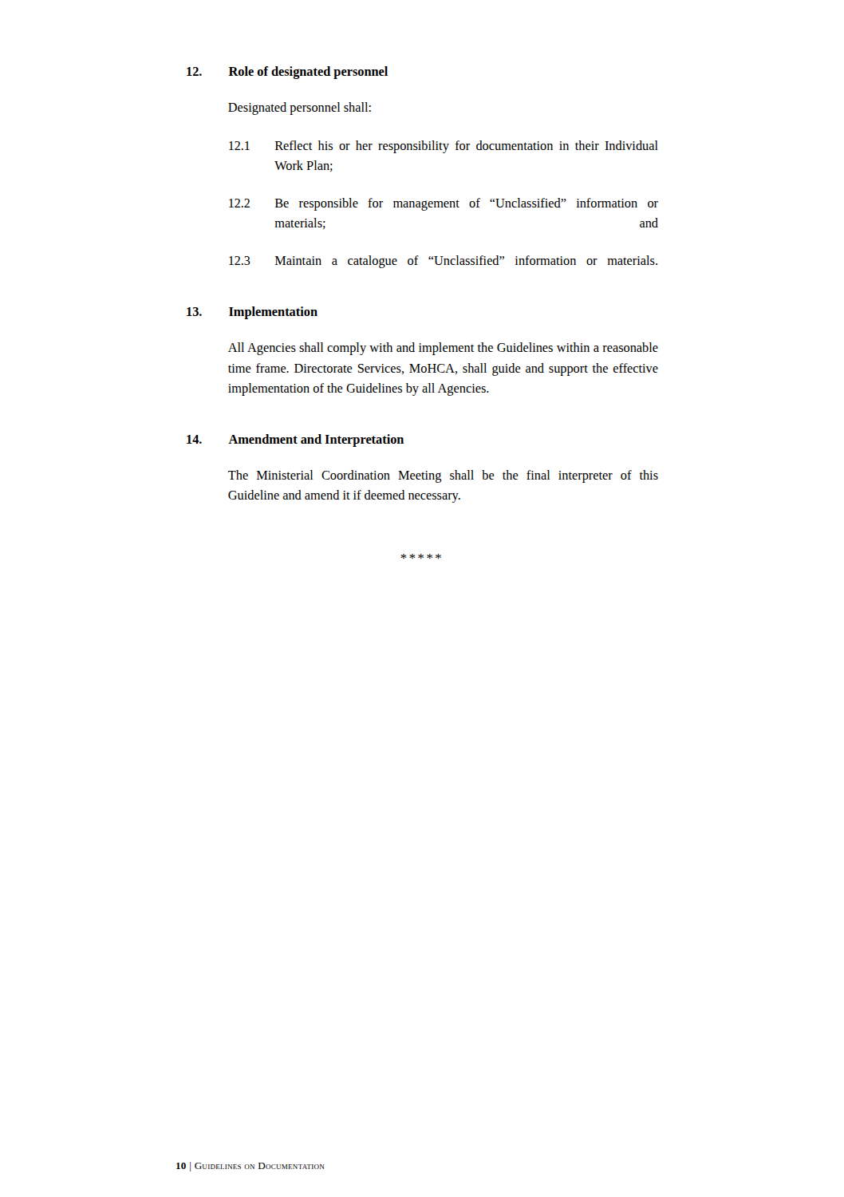12.
Role of designated personnel
Designated personnel shall:
12.1
Reflect his or her responsibility for documentation in their Individual Work Plan;
12.2
Be responsible for management of “Unclassified” information or materials; and
12.3
Maintain a catalogue of “Unclassified” information or materials.
13.
Implementation
All Agencies shall comply with and implement the Guidelines within a reasonable time frame. Directorate Services, MoHCA, shall guide and support the effective implementation of the Guidelines by all Agencies.
14.
Amendment and Interpretation
The Ministerial Coordination Meeting shall be the final interpreter of this Guideline and amend it if deemed necessary.
*****
10 | Guidelines on Documentation